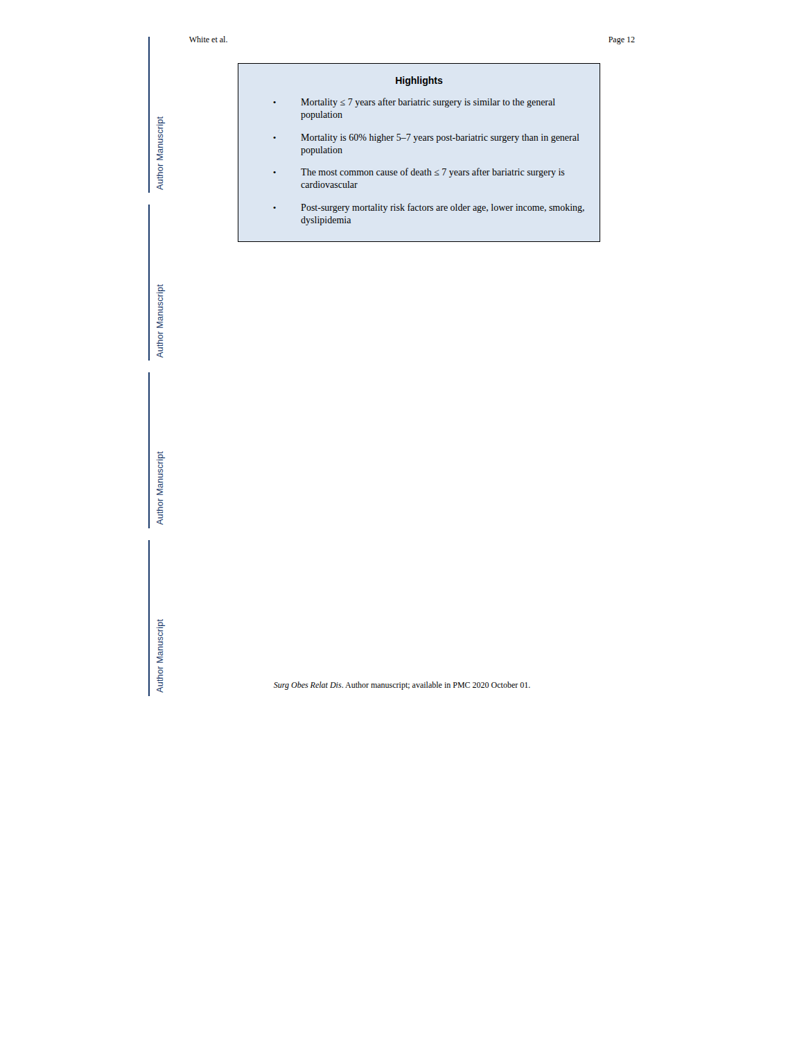Author Manuscript
Author Manuscript
Author Manuscript
Author Manuscript
White et al. Page 12
Highlights
•Mortality ≤ 7 years after bariatric surgery is similar to the general population
•Mortality is 60% higher 5–7 years post-bariatric surgery than in general population
•The most common cause of death ≤ 7 years after bariatric surgery is cardiovascular
•Post-surgery mortality risk factors are older age, lower income, smoking, dyslipidemia
Surg Obes Relat Dis. Author manuscript; available in PMC 2020 October 01.